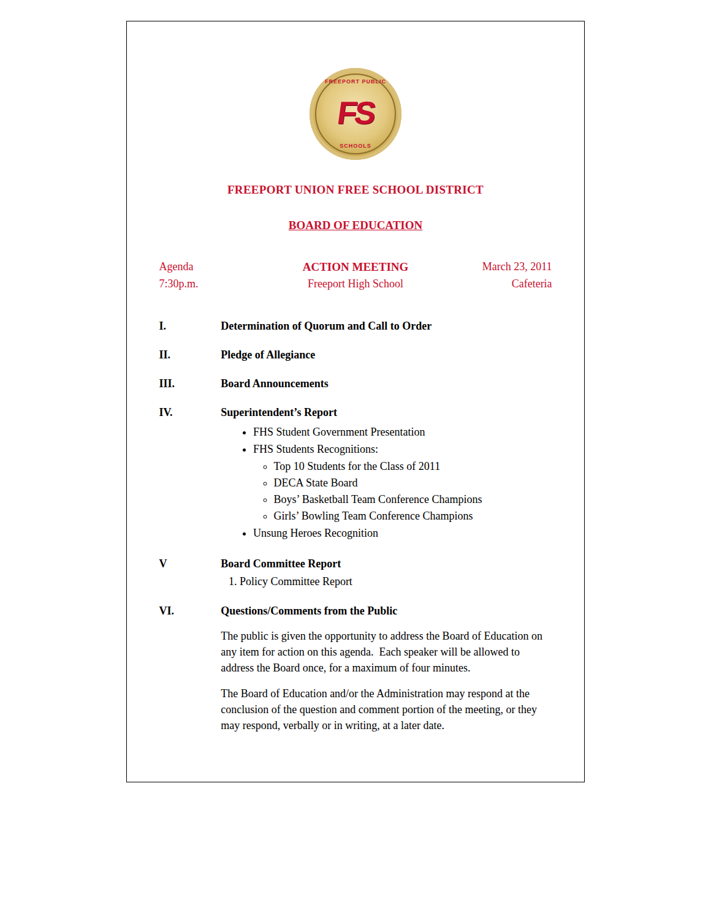FREEPORT PUBLIC FS SCHOOLS
FREEPORT UNION FREE SCHOOL DISTRICT
BOARD OF EDUCATION
| Agenda | ACTION MEETING | March 23, 2011 |
| 7:30p.m. | Freeport High School | Cafeteria |
| I. | Determination of Quorum and Call to Order |
| II. | Pledge of Allegiance |
| III. | Board Announcements |
| IV. | Superintendent’s Report FHS Student Government Presentation FHS Students Recognitions: Top 10 Students for the Class of 2011 DECA State Board Boys’ Basketball Team Conference Champions Girls’ Bowling Team Conference Champions Unsung Heroes Recognition |
| V | Board Committee Report Policy Committee Report |
| VI. | Questions/Comments from the Public The public is given the opportunity to address the Board of Education on any item for action on this agenda. Each speaker will be allowed to address the Board once, for a maximum of four minutes. The Board of Education and/or the Administration may respond at the conclusion of the question and comment portion of the meeting, or they may respond, verbally or in writing, at a later date. |